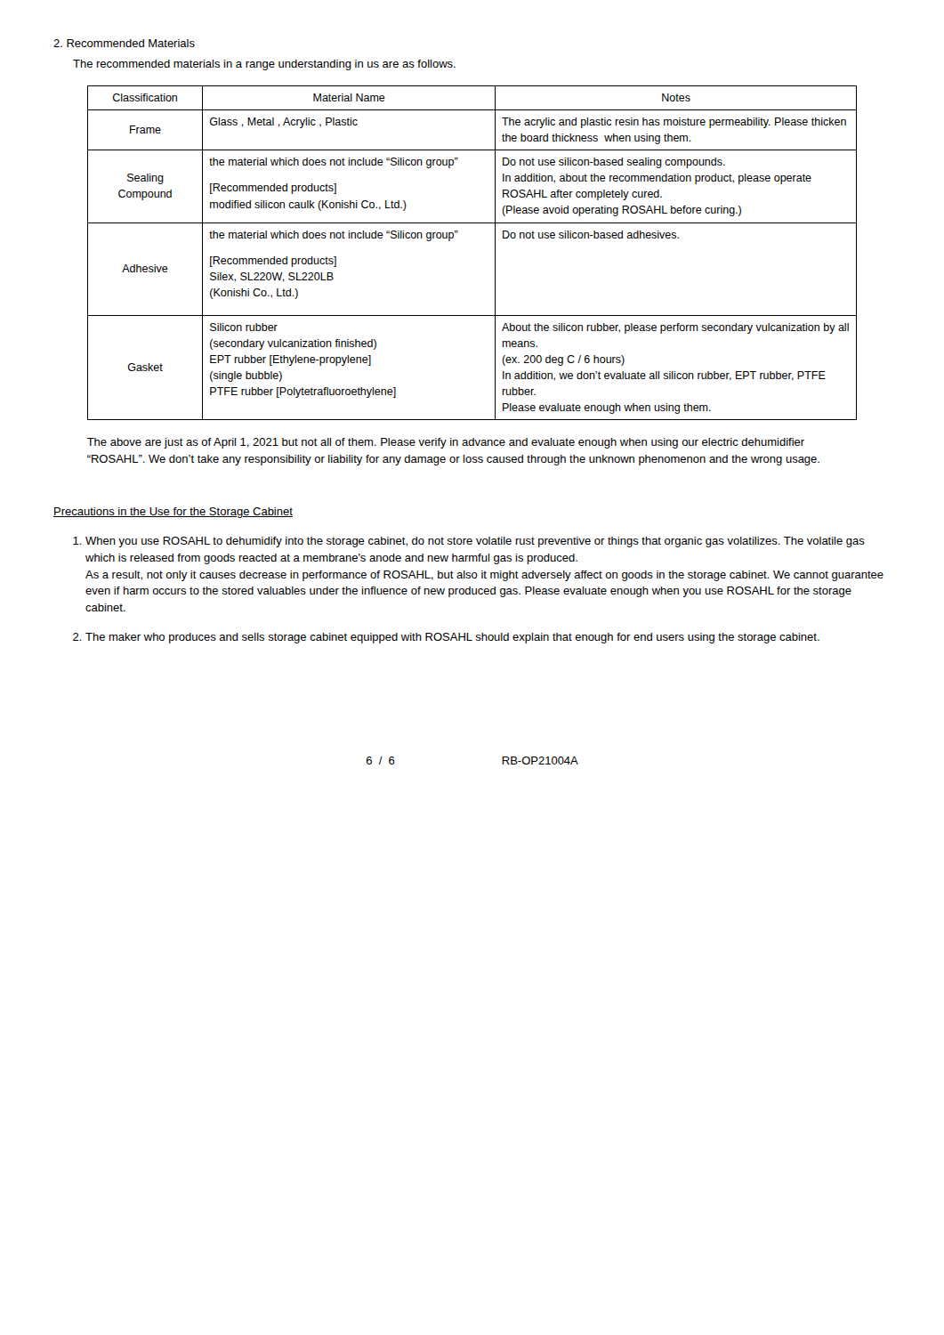2. Recommended Materials
The recommended materials in a range understanding in us are as follows.
| Classification | Material Name | Notes |
| --- | --- | --- |
| Frame | Glass , Metal , Acrylic , Plastic | The acrylic and plastic resin has moisture permeability. Please thicken the board thickness when using them. |
| Sealing Compound | the material which does not include “Silicon group” [Recommended products] modified silicon caulk (Konishi Co., Ltd.) | Do not use silicon-based sealing compounds. In addition, about the recommendation product, please operate ROSAHL after completely cured. (Please avoid operating ROSAHL before curing.) |
| Adhesive | the material which does not include “Silicon group” [Recommended products] Silex, SL220W, SL220LB (Konishi Co., Ltd.) | Do not use silicon-based adhesives. |
| Gasket | Silicon rubber (secondary vulcanization finished) EPT rubber [Ethylene-propylene] (single bubble) PTFE rubber [Polytetrafluoroethylene] | About the silicon rubber, please perform secondary vulcanization by all means. (ex. 200 deg C / 6 hours) In addition, we don’t evaluate all silicon rubber, EPT rubber, PTFE rubber. Please evaluate enough when using them. |
The above are just as of April 1, 2021 but not all of them. Please verify in advance and evaluate enough when using our electric dehumidifier “ROSAHL”. We don’t take any responsibility or liability for any damage or loss caused through the unknown phenomenon and the wrong usage.
Precautions in the Use for the Storage Cabinet
When you use ROSAHL to dehumidify into the storage cabinet, do not store volatile rust preventive or things that organic gas volatilizes. The volatile gas which is released from goods reacted at a membrane's anode and new harmful gas is produced.
As a result, not only it causes decrease in performance of ROSAHL, but also it might adversely affect on goods in the storage cabinet. We cannot guarantee even if harm occurs to the stored valuables under the influence of new produced gas. Please evaluate enough when you use ROSAHL for the storage cabinet.
The maker who produces and sells storage cabinet equipped with ROSAHL should explain that enough for end users using the storage cabinet.
6 / 6 RB-OP21004A